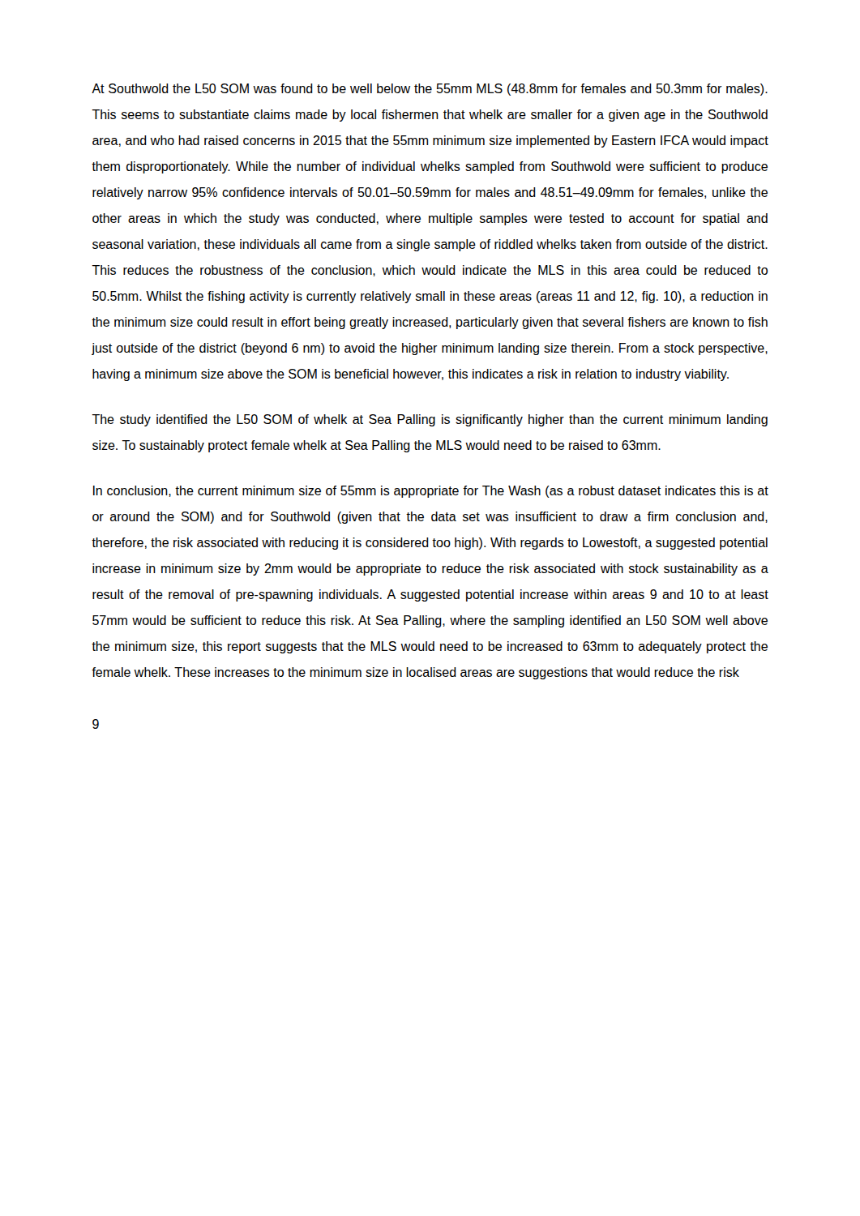At Southwold the L50 SOM was found to be well below the 55mm MLS (48.8mm for females and 50.3mm for males). This seems to substantiate claims made by local fishermen that whelk are smaller for a given age in the Southwold area, and who had raised concerns in 2015 that the 55mm minimum size implemented by Eastern IFCA would impact them disproportionately. While the number of individual whelks sampled from Southwold were sufficient to produce relatively narrow 95% confidence intervals of 50.01–50.59mm for males and 48.51–49.09mm for females, unlike the other areas in which the study was conducted, where multiple samples were tested to account for spatial and seasonal variation, these individuals all came from a single sample of riddled whelks taken from outside of the district. This reduces the robustness of the conclusion, which would indicate the MLS in this area could be reduced to 50.5mm. Whilst the fishing activity is currently relatively small in these areas (areas 11 and 12, fig. 10), a reduction in the minimum size could result in effort being greatly increased, particularly given that several fishers are known to fish just outside of the district (beyond 6 nm) to avoid the higher minimum landing size therein. From a stock perspective, having a minimum size above the SOM is beneficial however, this indicates a risk in relation to industry viability.
The study identified the L50 SOM of whelk at Sea Palling is significantly higher than the current minimum landing size. To sustainably protect female whelk at Sea Palling the MLS would need to be raised to 63mm.
In conclusion, the current minimum size of 55mm is appropriate for The Wash (as a robust dataset indicates this is at or around the SOM) and for Southwold (given that the data set was insufficient to draw a firm conclusion and, therefore, the risk associated with reducing it is considered too high). With regards to Lowestoft, a suggested potential increase in minimum size by 2mm would be appropriate to reduce the risk associated with stock sustainability as a result of the removal of pre-spawning individuals. A suggested potential increase within areas 9 and 10 to at least 57mm would be sufficient to reduce this risk. At Sea Palling, where the sampling identified an L50 SOM well above the minimum size, this report suggests that the MLS would need to be increased to 63mm to adequately protect the female whelk. These increases to the minimum size in localised areas are suggestions that would reduce the risk
9